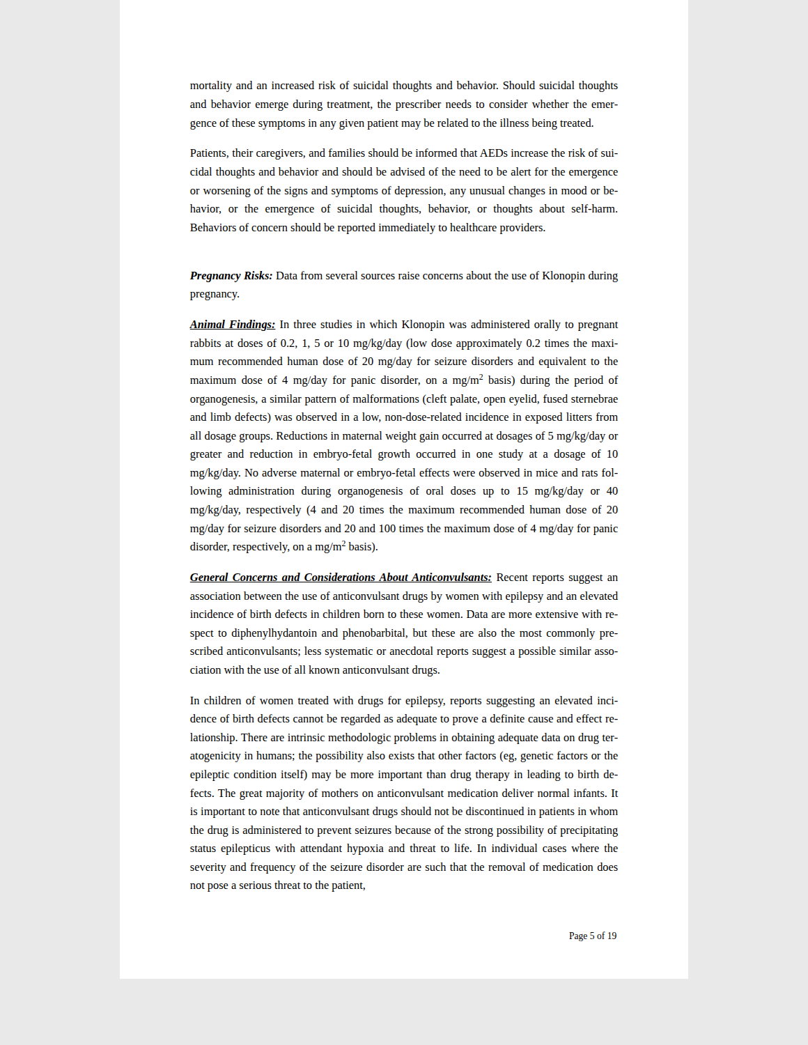mortality and an increased risk of suicidal thoughts and behavior. Should suicidal thoughts and behavior emerge during treatment, the prescriber needs to consider whether the emergence of these symptoms in any given patient may be related to the illness being treated.
Patients, their caregivers, and families should be informed that AEDs increase the risk of suicidal thoughts and behavior and should be advised of the need to be alert for the emergence or worsening of the signs and symptoms of depression, any unusual changes in mood or behavior, or the emergence of suicidal thoughts, behavior, or thoughts about self-harm. Behaviors of concern should be reported immediately to healthcare providers.
Pregnancy Risks: Data from several sources raise concerns about the use of Klonopin during pregnancy.
Animal Findings: In three studies in which Klonopin was administered orally to pregnant rabbits at doses of 0.2, 1, 5 or 10 mg/kg/day (low dose approximately 0.2 times the maximum recommended human dose of 20 mg/day for seizure disorders and equivalent to the maximum dose of 4 mg/day for panic disorder, on a mg/m2 basis) during the period of organogenesis, a similar pattern of malformations (cleft palate, open eyelid, fused sternebrae and limb defects) was observed in a low, non-dose-related incidence in exposed litters from all dosage groups. Reductions in maternal weight gain occurred at dosages of 5 mg/kg/day or greater and reduction in embryo-fetal growth occurred in one study at a dosage of 10 mg/kg/day. No adverse maternal or embryo-fetal effects were observed in mice and rats following administration during organogenesis of oral doses up to 15 mg/kg/day or 40 mg/kg/day, respectively (4 and 20 times the maximum recommended human dose of 20 mg/day for seizure disorders and 20 and 100 times the maximum dose of 4 mg/day for panic disorder, respectively, on a mg/m2 basis).
General Concerns and Considerations About Anticonvulsants: Recent reports suggest an association between the use of anticonvulsant drugs by women with epilepsy and an elevated incidence of birth defects in children born to these women. Data are more extensive with respect to diphenylhydantoin and phenobarbital, but these are also the most commonly prescribed anticonvulsants; less systematic or anecdotal reports suggest a possible similar association with the use of all known anticonvulsant drugs.
In children of women treated with drugs for epilepsy, reports suggesting an elevated incidence of birth defects cannot be regarded as adequate to prove a definite cause and effect relationship. There are intrinsic methodologic problems in obtaining adequate data on drug teratogenicity in humans; the possibility also exists that other factors (eg, genetic factors or the epileptic condition itself) may be more important than drug therapy in leading to birth defects. The great majority of mothers on anticonvulsant medication deliver normal infants. It is important to note that anticonvulsant drugs should not be discontinued in patients in whom the drug is administered to prevent seizures because of the strong possibility of precipitating status epilepticus with attendant hypoxia and threat to life. In individual cases where the severity and frequency of the seizure disorder are such that the removal of medication does not pose a serious threat to the patient,
Page 5 of 19